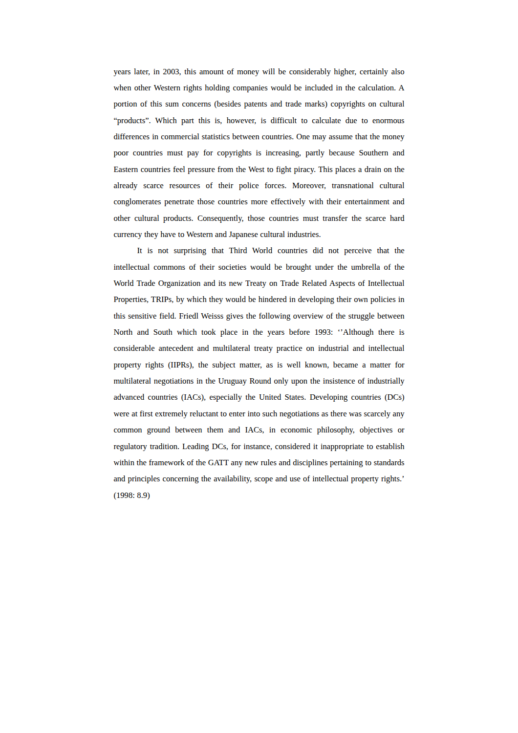years later, in 2003, this amount of money will be considerably higher, certainly also when other Western rights holding companies would be included in the calculation. A portion of this sum concerns (besides patents and trade marks) copyrights on cultural “products”. Which part this is, however, is difficult to calculate due to enormous differences in commercial statistics between countries. One may assume that the money poor countries must pay for copyrights is increasing, partly because Southern and Eastern countries feel pressure from the West to fight piracy. This places a drain on the already scarce resources of their police forces. Moreover, transnational cultural conglomerates penetrate those countries more effectively with their entertainment and other cultural products. Consequently, those countries must transfer the scarce hard currency they have to Western and Japanese cultural industries.
It is not surprising that Third World countries did not perceive that the intellectual commons of their societies would be brought under the umbrella of the World Trade Organization and its new Treaty on Trade Related Aspects of Intellectual Properties, TRIPs, by which they would be hindered in developing their own policies in this sensitive field. Friedl Weisss gives the following overview of the struggle between North and South which took place in the years before 1993: ‘’Although there is considerable antecedent and multilateral treaty practice on industrial and intellectual property rights (IIPRs), the subject matter, as is well known, became a matter for multilateral negotiations in the Uruguay Round only upon the insistence of industrially advanced countries (IACs), especially the United States. Developing countries (DCs) were at first extremely reluctant to enter into such negotiations as there was scarcely any common ground between them and IACs, in economic philosophy, objectives or regulatory tradition. Leading DCs, for instance, considered it inappropriate to establish within the framework of the GATT any new rules and disciplines pertaining to standards and principles concerning the availability, scope and use of intellectual property rights.’ (1998: 8.9)